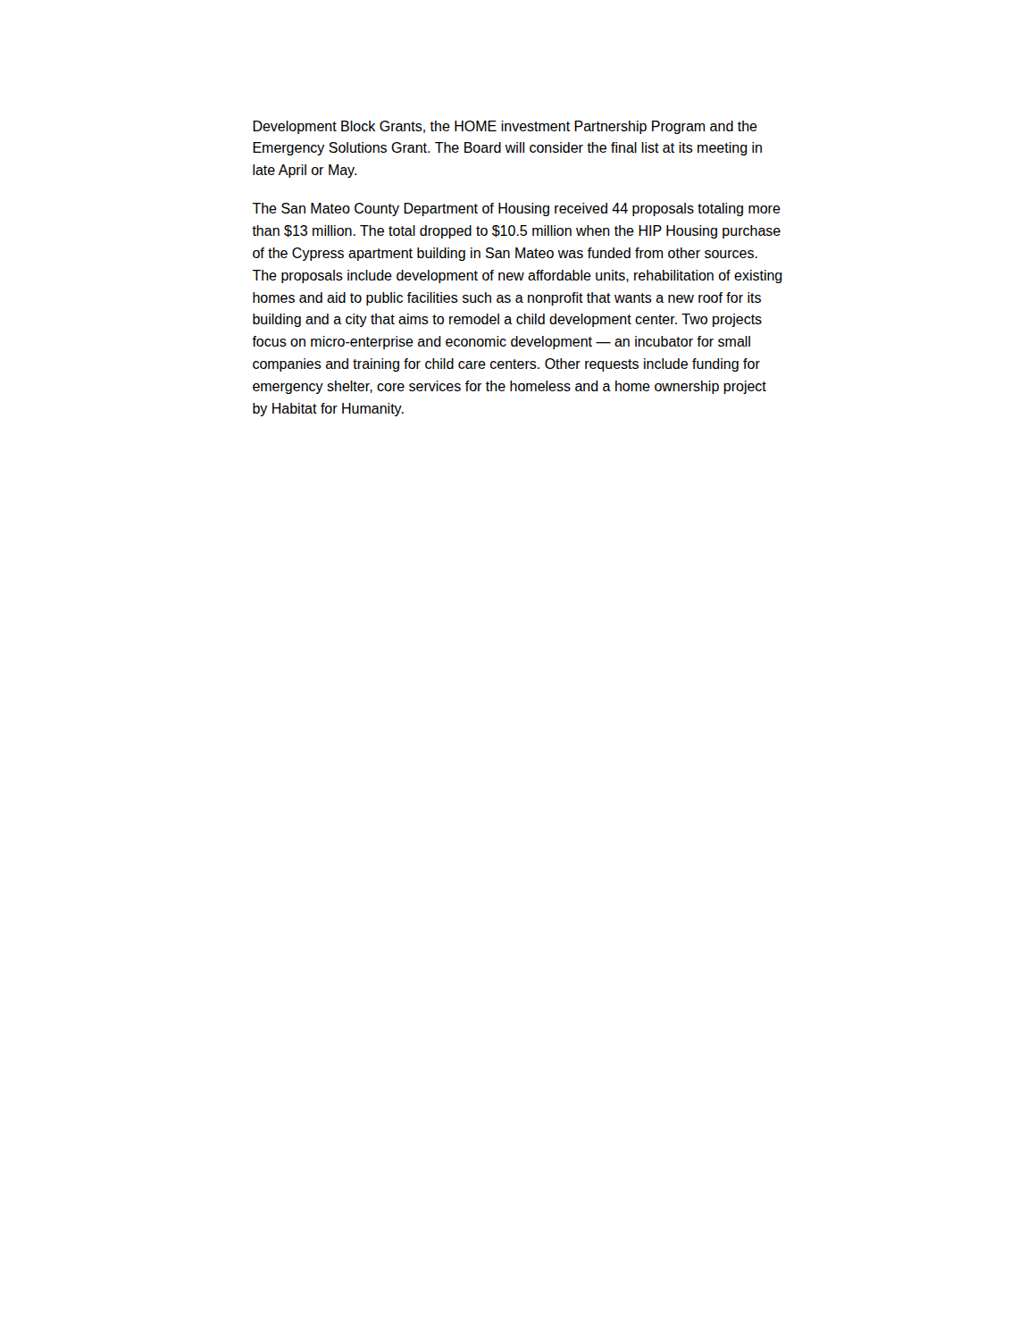Development Block Grants, the HOME investment Partnership Program and the Emergency Solutions Grant. The Board will consider the final list at its meeting in late April or May.
The San Mateo County Department of Housing received 44 proposals totaling more than $13 million. The total dropped to $10.5 million when the HIP Housing purchase of the Cypress apartment building in San Mateo was funded from other sources. The proposals include development of new affordable units, rehabilitation of existing homes and aid to public facilities such as a nonprofit that wants a new roof for its building and a city that aims to remodel a child development center. Two projects focus on micro-enterprise and economic development — an incubator for small companies and training for child care centers. Other requests include funding for emergency shelter, core services for the homeless and a home ownership project by Habitat for Humanity.